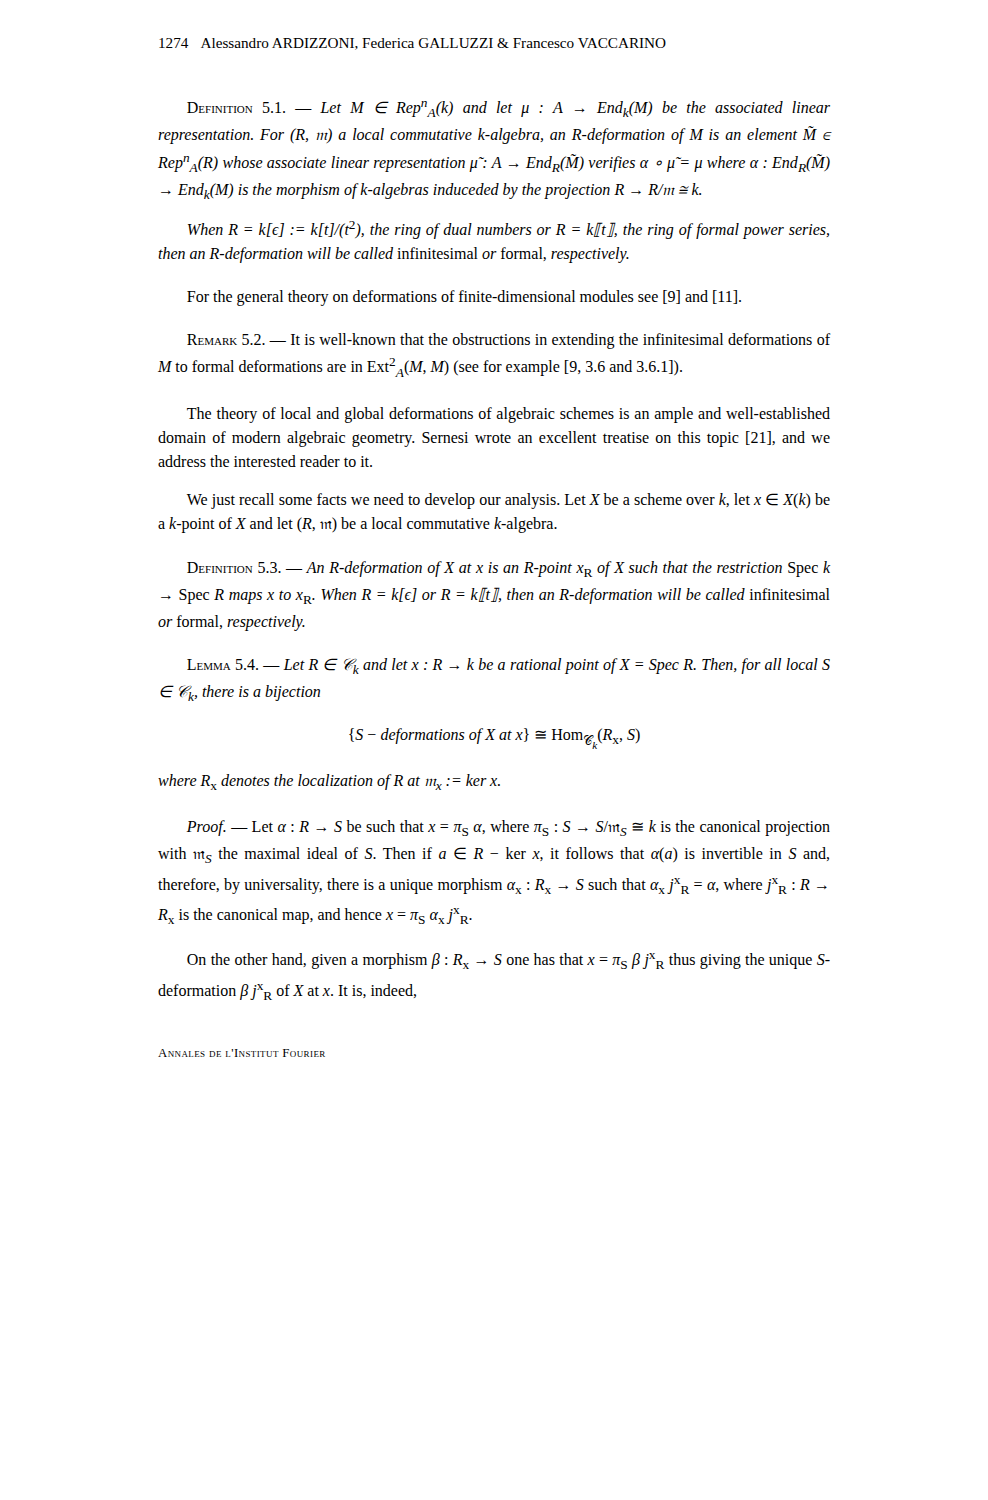1274 Alessandro ARDIZZONI, Federica GALLUZZI & Francesco VACCARINO
Definition 5.1. — Let M ∈ RepnA(k) and let μ : A → Endk(M) be the associated linear representation. For (R, 𝔪) a local commutative k-algebra, an R-deformation of M is an element M̃ ∈ RepnA(R) whose associate linear representation μ̃ : A → EndR(M̃) verifies α ∘ μ̃ = μ where α : EndR(M̃) → Endk(M) is the morphism of k-algebras induceded by the projection R → R/𝔪 ≅ k.
When R = k[ϵ] := k[t]/(t2), the ring of dual numbers or R = k⟦t⟧, the ring of formal power series, then an R-deformation will be called infinitesimal or formal, respectively.
For the general theory on deformations of finite-dimensional modules see [9] and [11].
Remark 5.2. — It is well-known that the obstructions in extending the infinitesimal deformations of M to formal deformations are in Ext2A(M, M) (see for example [9, 3.6 and 3.6.1]).
The theory of local and global deformations of algebraic schemes is an ample and well-established domain of modern algebraic geometry. Sernesi wrote an excellent treatise on this topic [21], and we address the interested reader to it.
We just recall some facts we need to develop our analysis. Let X be a scheme over k, let x ∈ X(k) be a k-point of X and let (R, 𝔪) be a local commutative k-algebra.
Definition 5.3. — An R-deformation of X at x is an R-point xR of X such that the restriction Spec k → Spec R maps x to xR. When R = k[ϵ] or R = k⟦t⟧, then an R-deformation will be called infinitesimal or formal, respectively.
Lemma 5.4. — Let R ∈ 𝒞k and let x : R → k be a rational point of X = Spec R. Then, for all local S ∈ 𝒞k, there is a bijection
{S − deformations of X at x} ≅ Hom𝒞k(Rx, S)
where Rx denotes the localization of R at 𝔪x := ker x.
Proof. — Let α : R → S be such that x = πS α, where πS : S → S/𝔪S ≅ k is the canonical projection with 𝔪S the maximal ideal of S. Then if a ∈ R − ker x, it follows that α(a) is invertible in S and, therefore, by universality, there is a unique morphism αx : Rx → S such that αx jxR = α, where jxR : R → Rx is the canonical map, and hence x = πS αx jxR.
On the other hand, given a morphism β : Rx → S one has that x = πS β jxR thus giving the unique S-deformation β jxR of X at x. It is, indeed,
Annales de l'Institut Fourier